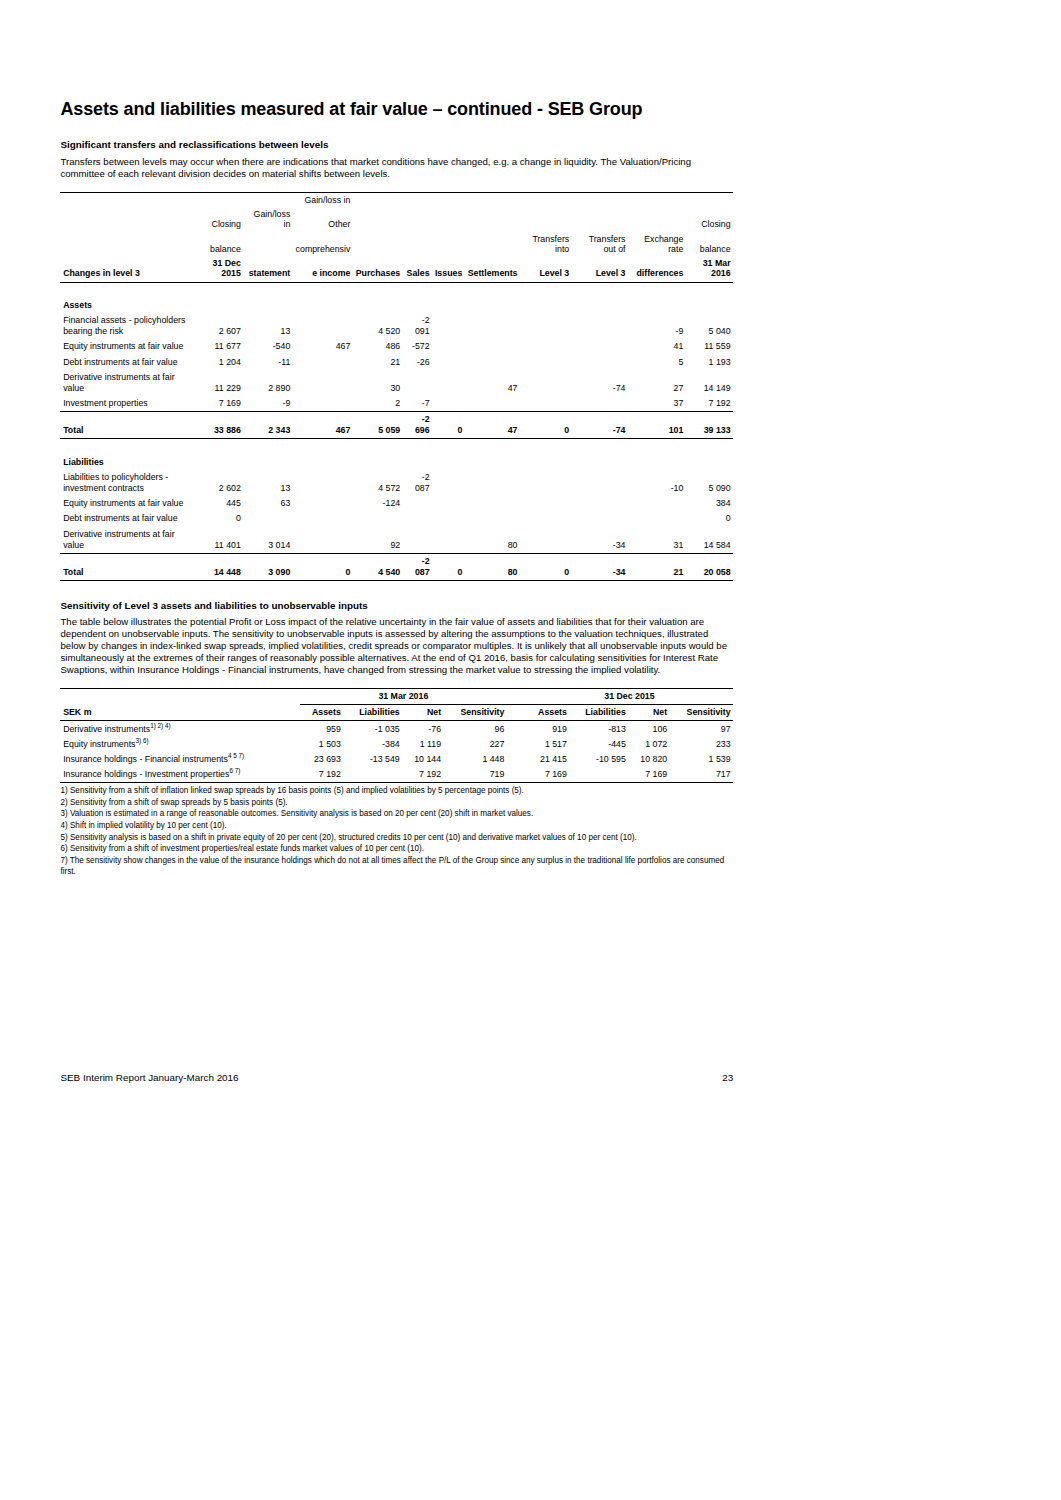Assets and liabilities measured at fair value – continued - SEB Group
Significant transfers and reclassifications between levels
Transfers between levels may occur when there are indications that market conditions have changed, e.g. a change in liquidity. The Valuation/Pricing committee of each relevant division decides on material shifts between levels.
| | | | Gain/loss in | | | | | | | | |
| --- | --- | --- | --- | --- | --- | --- | --- | --- | --- | --- | --- |
| | Closing | Gain/loss in | Other | | | | | | | | Closing |
| | balance | | comprehensiv | | | | | Transfers into | Transfers out of | Exchange rate | balance |
| Changes in level 3 | 31 Dec 2015 | statement | e income | Purchases | Sales | Issues | Settlements | Level 3 | Level 3 | differences | 31 Mar 2016 |
| Assets | |
| Financial assets - policyholders bearing the risk | 2 607 | 13 | | 4 520 | -2 091 | | | | | -9 | 5 040 |
| Equity instruments at fair value | 11 677 | -540 | 467 | 486 | -572 | | | | | 41 | 11 559 |
| Debt instruments at fair value | 1 204 | -11 | | 21 | -26 | | | | | 5 | 1 193 |
| Derivative instruments at fair value | 11 229 | 2 890 | | 30 | | | 47 | | -74 | 27 | 14 149 |
| Investment properties | 7 169 | -9 | | 2 | -7 | | | | | 37 | 7 192 |
| Total | 33 886 | 2 343 | 467 | 5 059 | -2 696 | 0 | 47 | 0 | -74 | 101 | 39 133 |
| Liabilities | |
| Liabilities to policyholders - investment contracts | 2 602 | 13 | | 4 572 | -2 087 | | | | | -10 | 5 090 |
| Equity instruments at fair value | 445 | 63 | | -124 | | | | | | | 384 |
| Debt instruments at fair value | 0 | | | | | | | | | | 0 |
| Derivative instruments at fair value | 11 401 | 3 014 | | 92 | | | 80 | | -34 | 31 | 14 584 |
| Total | 14 448 | 3 090 | 0 | 4 540 | -2 087 | 0 | 80 | 0 | -34 | 21 | 20 058 |
Sensitivity of Level 3 assets and liabilities to unobservable inputs
The table below illustrates the potential Profit or Loss impact of the relative uncertainty in the fair value of assets and liabilities that for their valuation are dependent on unobservable inputs. The sensitivity to unobservable inputs is assessed by altering the assumptions to the valuation techniques, illustrated below by changes in index-linked swap spreads, implied volatilities, credit spreads or comparator multiples. It is unlikely that all unobservable inputs would be simultaneously at the extremes of their ranges of reasonably possible alternatives. At the end of Q1 2016, basis for calculating sensitivities for Interest Rate Swaptions, within Insurance Holdings - Financial instruments, have changed from stressing the market value to stressing the implied volatility.
| | 31 Mar 2016 | | 31 Dec 2015 |
| --- | --- | --- | --- |
| SEK m | Assets | Liabilities | Net | Sensitivity | | Assets | Liabilities | Net | Sensitivity |
| Derivative instruments 1) 2) 4) | 959 | -1 035 | -76 | 96 | | 919 | -813 | 106 | 97 |
| Equity instruments 3) 6) | 1 503 | -384 | 1 119 | 227 | | 1 517 | -445 | 1 072 | 233 |
| Insurance holdings - Financial instruments 4 5 7) | 23 693 | -13 549 | 10 144 | 1 448 | | 21 415 | -10 595 | 10 820 | 1 539 |
| Insurance holdings - Investment properties 6 7) | 7 192 | | 7 192 | 719 | | 7 169 | | 7 169 | 717 |
1) Sensitivity from a shift of inflation linked swap spreads by 16 basis points (5) and implied volatilities by 5 percentage points (5).
2) Sensitivity from a shift of swap spreads by 5 basis points (5).
3) Valuation is estimated in a range of reasonable outcomes. Sensitivity analysis is based on 20 per cent (20) shift in market values.
4) Shift in implied volatility by 10 per cent (10).
5) Sensitivity analysis is based on a shift in private equity of 20 per cent (20), structured credits 10 per cent (10) and derivative market values of 10 per cent (10).
6) Sensitivity from a shift of investment properties/real estate funds market values of 10 per cent (10).
7) The sensitivity show changes in the value of the insurance holdings which do not at all times affect the P/L of the Group since any surplus in the traditional life portfolios are consumed first.
SEB Interim Report January-March 2016 23